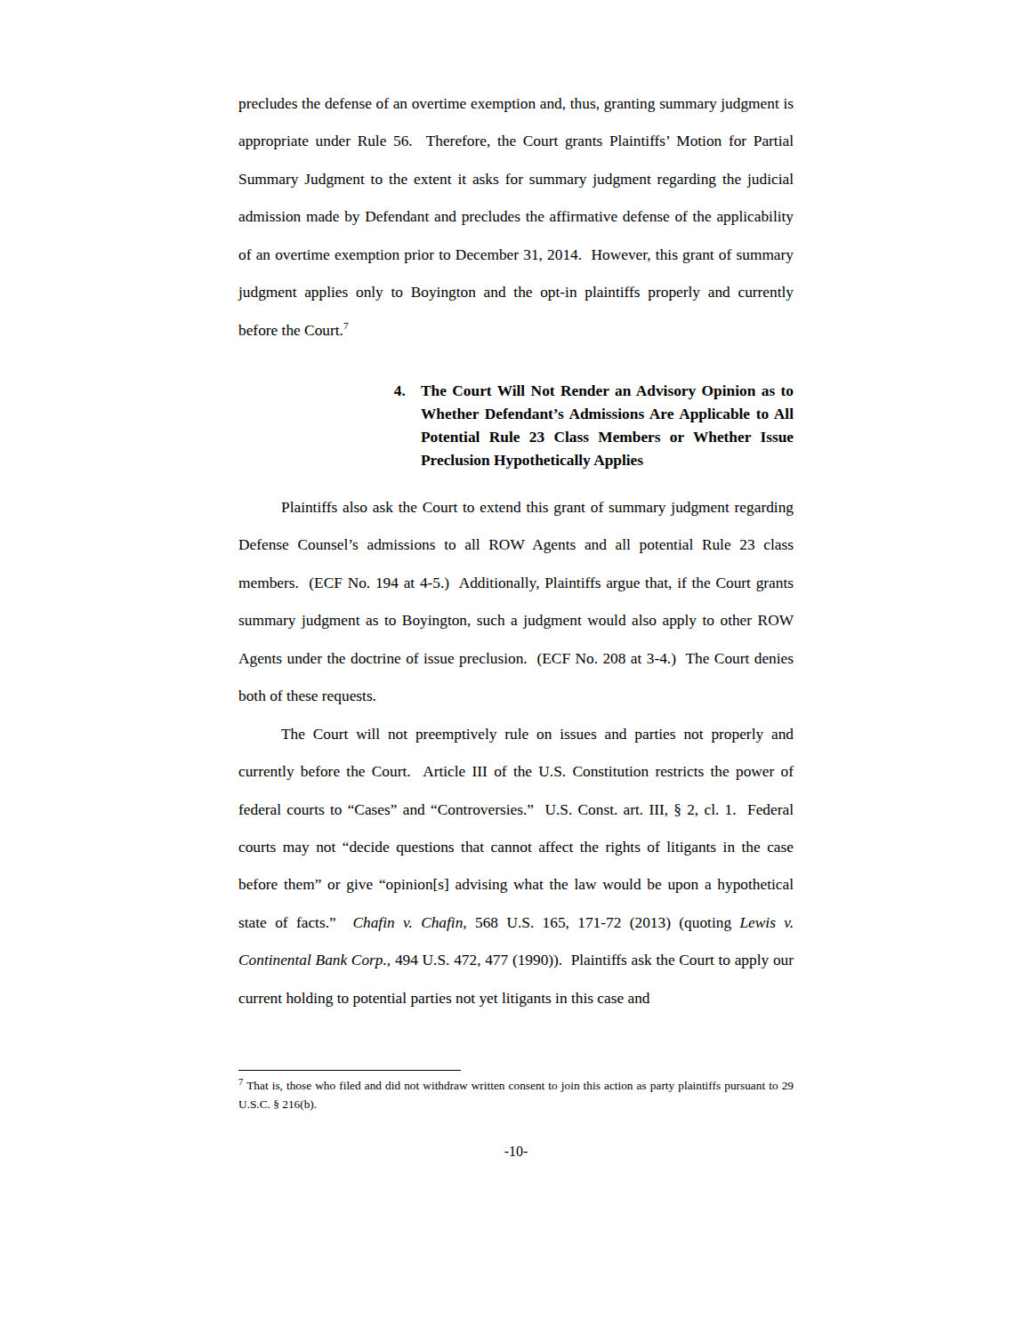precludes the defense of an overtime exemption and, thus, granting summary judgment is appropriate under Rule 56. Therefore, the Court grants Plaintiffs’ Motion for Partial Summary Judgment to the extent it asks for summary judgment regarding the judicial admission made by Defendant and precludes the affirmative defense of the applicability of an overtime exemption prior to December 31, 2014. However, this grant of summary judgment applies only to Boyington and the opt-in plaintiffs properly and currently before the Court.7
4.
The Court Will Not Render an Advisory Opinion as to Whether Defendant’s Admissions Are Applicable to All Potential Rule 23 Class Members or Whether Issue Preclusion Hypothetically Applies
Plaintiffs also ask the Court to extend this grant of summary judgment regarding Defense Counsel’s admissions to all ROW Agents and all potential Rule 23 class members. (ECF No. 194 at 4-5.) Additionally, Plaintiffs argue that, if the Court grants summary judgment as to Boyington, such a judgment would also apply to other ROW Agents under the doctrine of issue preclusion. (ECF No. 208 at 3-4.) The Court denies both of these requests.
The Court will not preemptively rule on issues and parties not properly and currently before the Court. Article III of the U.S. Constitution restricts the power of federal courts to “Cases” and “Controversies.” U.S. Const. art. III, § 2, cl. 1. Federal courts may not “decide questions that cannot affect the rights of litigants in the case before them” or give “opinion[s] advising what the law would be upon a hypothetical state of facts.” Chafin v. Chafin, 568 U.S. 165, 171-72 (2013) (quoting Lewis v. Continental Bank Corp., 494 U.S. 472, 477 (1990)). Plaintiffs ask the Court to apply our current holding to potential parties not yet litigants in this case and
7 That is, those who filed and did not withdraw written consent to join this action as party plaintiffs pursuant to 29 U.S.C. § 216(b).
-10-